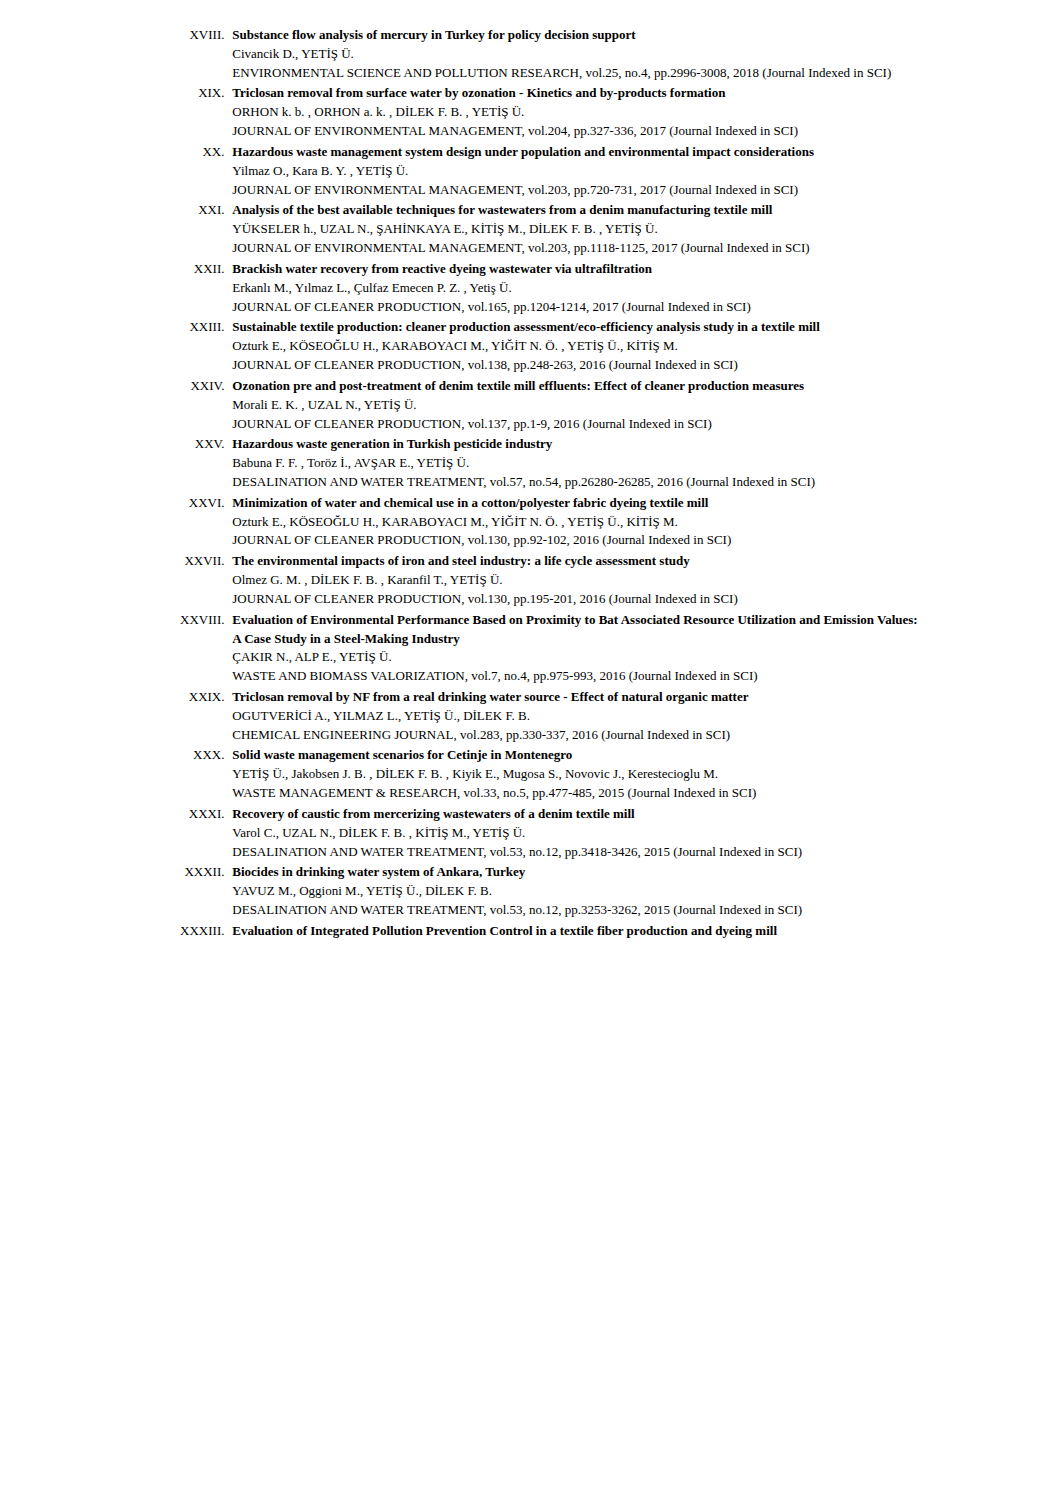XVIII.
Substance flow analysis of mercury in Turkey for policy decision support
Civancik D., YETİŞ Ü.
ENVIRONMENTAL SCIENCE AND POLLUTION RESEARCH, vol.25, no.4, pp.2996-3008, 2018 (Journal Indexed in SCI)
XIX.
Triclosan removal from surface water by ozonation - Kinetics and by-products formation
ORHON k. b. , ORHON a. k. , DİLEK F. B. , YETİŞ Ü.
JOURNAL OF ENVIRONMENTAL MANAGEMENT, vol.204, pp.327-336, 2017 (Journal Indexed in SCI)
XX.
Hazardous waste management system design under population and environmental impact considerations
Yilmaz O., Kara B. Y. , YETİŞ Ü.
JOURNAL OF ENVIRONMENTAL MANAGEMENT, vol.203, pp.720-731, 2017 (Journal Indexed in SCI)
XXI.
Analysis of the best available techniques for wastewaters from a denim manufacturing textile mill
YÜKSELER h., UZAL N., ŞAHİNKAYA E., KİTİŞ M., DİLEK F. B. , YETİŞ Ü.
JOURNAL OF ENVIRONMENTAL MANAGEMENT, vol.203, pp.1118-1125, 2017 (Journal Indexed in SCI)
XXII.
Brackish water recovery from reactive dyeing wastewater via ultrafiltration
Erkanlı M., Yılmaz L., Çulfaz Emecen P. Z. , Yetiş Ü.
JOURNAL OF CLEANER PRODUCTION, vol.165, pp.1204-1214, 2017 (Journal Indexed in SCI)
XXIII.
Sustainable textile production: cleaner production assessment/eco-efficiency analysis study in a textile mill
Ozturk E., KÖSEOĞLU H., KARABOYACI M., YİĞİT N. Ö. , YETİŞ Ü., KİTİŞ M.
JOURNAL OF CLEANER PRODUCTION, vol.138, pp.248-263, 2016 (Journal Indexed in SCI)
XXIV.
Ozonation pre and post-treatment of denim textile mill effluents: Effect of cleaner production measures
Morali E. K. , UZAL N., YETİŞ Ü.
JOURNAL OF CLEANER PRODUCTION, vol.137, pp.1-9, 2016 (Journal Indexed in SCI)
XXV.
Hazardous waste generation in Turkish pesticide industry
Babuna F. F. , Toröz İ., AVŞAR E., YETİŞ Ü.
DESALINATION AND WATER TREATMENT, vol.57, no.54, pp.26280-26285, 2016 (Journal Indexed in SCI)
XXVI.
Minimization of water and chemical use in a cotton/polyester fabric dyeing textile mill
Ozturk E., KÖSEOĞLU H., KARABOYACI M., YİĞİT N. Ö. , YETİŞ Ü., KİTİŞ M.
JOURNAL OF CLEANER PRODUCTION, vol.130, pp.92-102, 2016 (Journal Indexed in SCI)
XXVII.
The environmental impacts of iron and steel industry: a life cycle assessment study
Olmez G. M. , DİLEK F. B. , Karanfil T., YETİŞ Ü.
JOURNAL OF CLEANER PRODUCTION, vol.130, pp.195-201, 2016 (Journal Indexed in SCI)
XXVIII.
Evaluation of Environmental Performance Based on Proximity to Bat Associated Resource Utilization and Emission Values: A Case Study in a Steel-Making Industry
ÇAKIR N., ALP E., YETİŞ Ü.
WASTE AND BIOMASS VALORIZATION, vol.7, no.4, pp.975-993, 2016 (Journal Indexed in SCI)
XXIX.
Triclosan removal by NF from a real drinking water source - Effect of natural organic matter
OGUTVERİCİ A., YILMAZ L., YETİŞ Ü., DİLEK F. B.
CHEMICAL ENGINEERING JOURNAL, vol.283, pp.330-337, 2016 (Journal Indexed in SCI)
XXX.
Solid waste management scenarios for Cetinje in Montenegro
YETİŞ Ü., Jakobsen J. B. , DİLEK F. B. , Kiyik E., Mugosa S., Novovic J., Kerestecioglu M.
WASTE MANAGEMENT & RESEARCH, vol.33, no.5, pp.477-485, 2015 (Journal Indexed in SCI)
XXXI.
Recovery of caustic from mercerizing wastewaters of a denim textile mill
Varol C., UZAL N., DİLEK F. B. , KİTİŞ M., YETİŞ Ü.
DESALINATION AND WATER TREATMENT, vol.53, no.12, pp.3418-3426, 2015 (Journal Indexed in SCI)
XXXII.
Biocides in drinking water system of Ankara, Turkey
YAVUZ M., Oggioni M., YETİŞ Ü., DİLEK F. B.
DESALINATION AND WATER TREATMENT, vol.53, no.12, pp.3253-3262, 2015 (Journal Indexed in SCI)
XXXIII.
Evaluation of Integrated Pollution Prevention Control in a textile fiber production and dyeing mill